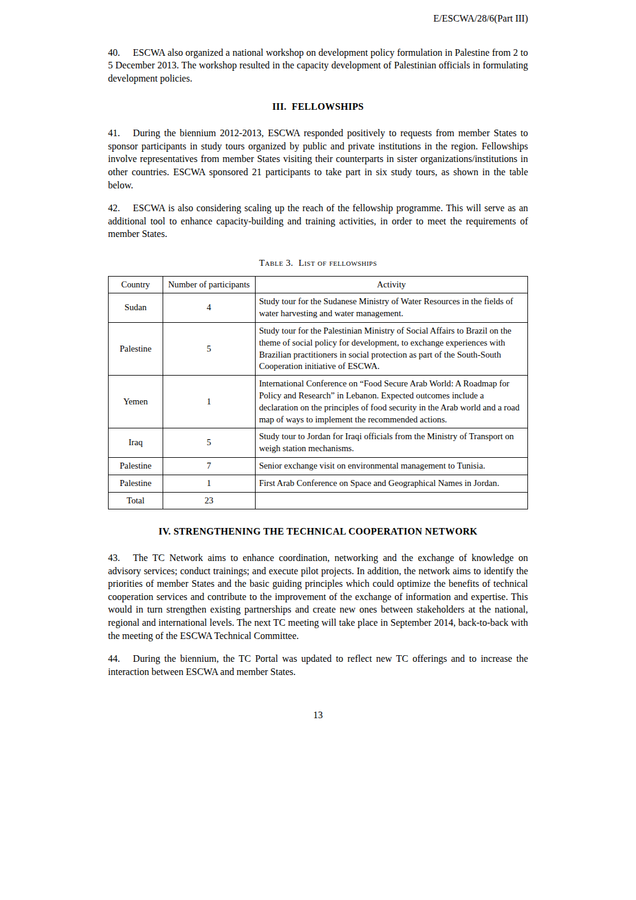E/ESCWA/28/6(Part III)
40. ESCWA also organized a national workshop on development policy formulation in Palestine from 2 to 5 December 2013. The workshop resulted in the capacity development of Palestinian officials in formulating development policies.
III. FELLOWSHIPS
41. During the biennium 2012-2013, ESCWA responded positively to requests from member States to sponsor participants in study tours organized by public and private institutions in the region. Fellowships involve representatives from member States visiting their counterparts in sister organizations/institutions in other countries. ESCWA sponsored 21 participants to take part in six study tours, as shown in the table below.
42. ESCWA is also considering scaling up the reach of the fellowship programme. This will serve as an additional tool to enhance capacity-building and training activities, in order to meet the requirements of member States.
Table 3. List of fellowships
| Country | Number of participants | Activity |
| --- | --- | --- |
| Sudan | 4 | Study tour for the Sudanese Ministry of Water Resources in the fields of water harvesting and water management. |
| Palestine | 5 | Study tour for the Palestinian Ministry of Social Affairs to Brazil on the theme of social policy for development, to exchange experiences with Brazilian practitioners in social protection as part of the South-South Cooperation initiative of ESCWA. |
| Yemen | 1 | International Conference on “Food Secure Arab World: A Roadmap for Policy and Research” in Lebanon. Expected outcomes include a declaration on the principles of food security in the Arab world and a road map of ways to implement the recommended actions. |
| Iraq | 5 | Study tour to Jordan for Iraqi officials from the Ministry of Transport on weigh station mechanisms. |
| Palestine | 7 | Senior exchange visit on environmental management to Tunisia. |
| Palestine | 1 | First Arab Conference on Space and Geographical Names in Jordan. |
| Total | 23 | |
IV. STRENGTHENING THE TECHNICAL COOPERATION NETWORK
43. The TC Network aims to enhance coordination, networking and the exchange of knowledge on advisory services; conduct trainings; and execute pilot projects. In addition, the network aims to identify the priorities of member States and the basic guiding principles which could optimize the benefits of technical cooperation services and contribute to the improvement of the exchange of information and expertise. This would in turn strengthen existing partnerships and create new ones between stakeholders at the national, regional and international levels. The next TC meeting will take place in September 2014, back-to-back with the meeting of the ESCWA Technical Committee.
44. During the biennium, the TC Portal was updated to reflect new TC offerings and to increase the interaction between ESCWA and member States.
13